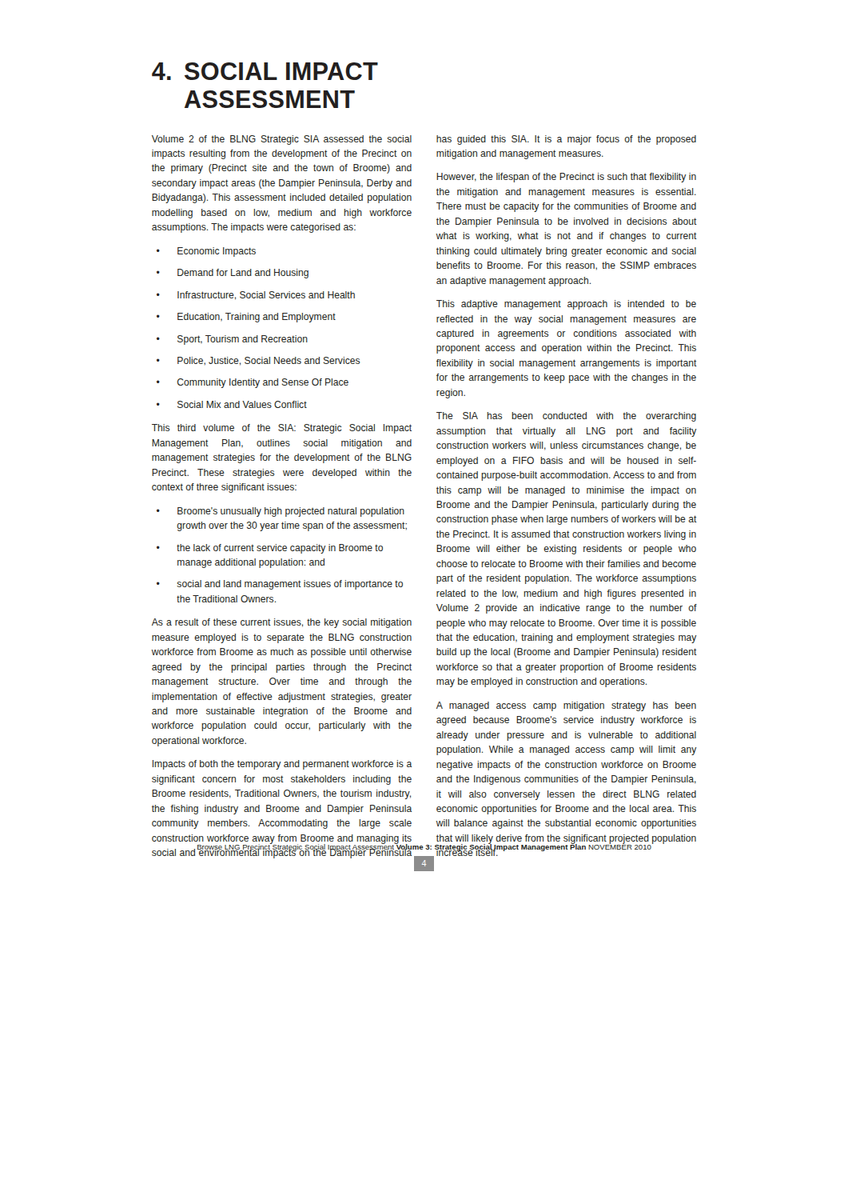4. SOCIAL IMPACT
ASSESSMENT
Volume 2 of the BLNG Strategic SIA assessed the social impacts resulting from the development of the Precinct on the primary (Precinct site and the town of Broome) and secondary impact areas (the Dampier Peninsula, Derby and Bidyadanga). This assessment included detailed population modelling based on low, medium and high workforce assumptions. The impacts were categorised as:
Economic Impacts
Demand for Land and Housing
Infrastructure, Social Services and Health
Education, Training and Employment
Sport, Tourism and Recreation
Police, Justice, Social Needs and Services
Community Identity and Sense Of Place
Social Mix and Values Conflict
This third volume of the SIA: Strategic Social Impact Management Plan, outlines social mitigation and management strategies for the development of the BLNG Precinct. These strategies were developed within the context of three significant issues:
Broome's unusually high projected natural population growth over the 30 year time span of the assessment;
the lack of current service capacity in Broome to manage additional population: and
social and land management issues of importance to the Traditional Owners.
As a result of these current issues, the key social mitigation measure employed is to separate the BLNG construction workforce from Broome as much as possible until otherwise agreed by the principal parties through the Precinct management structure. Over time and through the implementation of effective adjustment strategies, greater and more sustainable integration of the Broome and workforce population could occur, particularly with the operational workforce.
Impacts of both the temporary and permanent workforce is a significant concern for most stakeholders including the Broome residents, Traditional Owners, the tourism industry, the fishing industry and Broome and Dampier Peninsula community members. Accommodating the large scale construction workforce away from Broome and managing its social and environmental impacts on the Dampier Peninsula has guided this SIA. It is a major focus of the proposed mitigation and management measures.
However, the lifespan of the Precinct is such that flexibility in the mitigation and management measures is essential. There must be capacity for the communities of Broome and the Dampier Peninsula to be involved in decisions about what is working, what is not and if changes to current thinking could ultimately bring greater economic and social benefits to Broome. For this reason, the SSIMP embraces an adaptive management approach.
This adaptive management approach is intended to be reflected in the way social management measures are captured in agreements or conditions associated with proponent access and operation within the Precinct. This flexibility in social management arrangements is important for the arrangements to keep pace with the changes in the region.
The SIA has been conducted with the overarching assumption that virtually all LNG port and facility construction workers will, unless circumstances change, be employed on a FIFO basis and will be housed in self-contained purpose-built accommodation. Access to and from this camp will be managed to minimise the impact on Broome and the Dampier Peninsula, particularly during the construction phase when large numbers of workers will be at the Precinct. It is assumed that construction workers living in Broome will either be existing residents or people who choose to relocate to Broome with their families and become part of the resident population. The workforce assumptions related to the low, medium and high figures presented in Volume 2 provide an indicative range to the number of people who may relocate to Broome. Over time it is possible that the education, training and employment strategies may build up the local (Broome and Dampier Peninsula) resident workforce so that a greater proportion of Broome residents may be employed in construction and operations.
A managed access camp mitigation strategy has been agreed because Broome's service industry workforce is already under pressure and is vulnerable to additional population. While a managed access camp will limit any negative impacts of the construction workforce on Broome and the Indigenous communities of the Dampier Peninsula, it will also conversely lessen the direct BLNG related economic opportunities for Broome and the local area. This will balance against the substantial economic opportunities that will likely derive from the significant projected population increase itself.
Browse LNG Precinct Strategic Social Impact Assessment Volume 3: Strategic Social Impact Management Plan NOVEMBER 2010
4